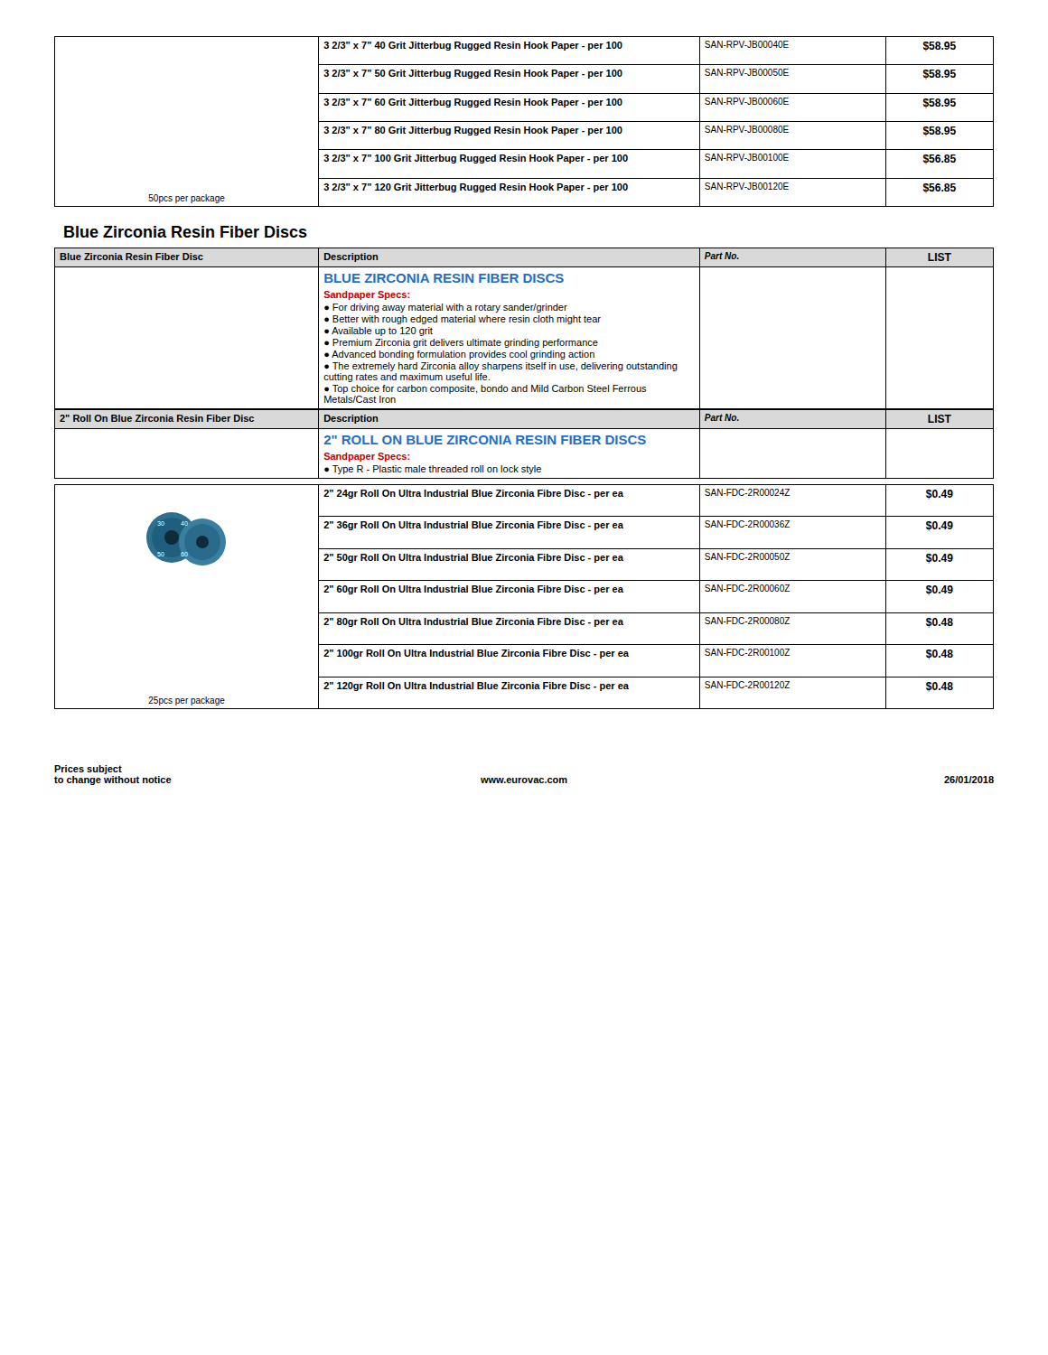| 50pcs per package | 3 2/3" x 7" 40 Grit Jitterbug Rugged Resin Hook Paper - per 100 | SAN-RPV-JB00040E | $58.95 |
| 3 2/3" x 7" 50 Grit Jitterbug Rugged Resin Hook Paper - per 100 | SAN-RPV-JB00050E | $58.95 |
| 3 2/3" x 7" 60 Grit Jitterbug Rugged Resin Hook Paper - per 100 | SAN-RPV-JB00060E | $58.95 |
| 3 2/3" x 7" 80 Grit Jitterbug Rugged Resin Hook Paper - per 100 | SAN-RPV-JB00080E | $58.95 |
| 3 2/3" x 7" 100 Grit Jitterbug Rugged Resin Hook Paper - per 100 | SAN-RPV-JB00100E | $56.85 |
| 3 2/3" x 7" 120 Grit Jitterbug Rugged Resin Hook Paper - per 100 | SAN-RPV-JB00120E | $56.85 |
Blue Zirconia Resin Fiber Discs
| Blue Zirconia Resin Fiber Disc | Description | Part No. | LIST |
| | BLUE ZIRCONIA RESIN FIBER DISCS Sandpaper Specs: ● For driving away material with a rotary sander/grinder ● Better with rough edged material where resin cloth might tear ● Available up to 120 grit ● Premium Zirconia grit delivers ultimate grinding performance ● Advanced bonding formulation provides cool grinding action ● The extremely hard Zirconia alloy sharpens itself in use, delivering outstanding cutting rates and maximum useful life. ● Top choice for carbon composite, bondo and Mild Carbon Steel Ferrous Metals/Cast Iron | | |
| 2" Roll On Blue Zirconia Resin Fiber Disc | Description | Part No. | LIST |
| | 2" ROLL ON BLUE ZIRCONIA RESIN FIBER DISCS Sandpaper Specs: ● Type R - Plastic male threaded roll on lock style | | |
| 30 40 50 60 25pcs per package | 2" 24gr Roll On Ultra Industrial Blue Zirconia Fibre Disc - per ea | SAN-FDC-2R00024Z | $0.49 |
| 2" 36gr Roll On Ultra Industrial Blue Zirconia Fibre Disc - per ea | SAN-FDC-2R00036Z | $0.49 |
| 2" 50gr Roll On Ultra Industrial Blue Zirconia Fibre Disc - per ea | SAN-FDC-2R00050Z | $0.49 |
| 2" 60gr Roll On Ultra Industrial Blue Zirconia Fibre Disc - per ea | SAN-FDC-2R00060Z | $0.49 |
| 2" 80gr Roll On Ultra Industrial Blue Zirconia Fibre Disc - per ea | SAN-FDC-2R00080Z | $0.48 |
| 2" 100gr Roll On Ultra Industrial Blue Zirconia Fibre Disc - per ea | SAN-FDC-2R00100Z | $0.48 |
| 2" 120gr Roll On Ultra Industrial Blue Zirconia Fibre Disc - per ea | SAN-FDC-2R00120Z | $0.48 |
Prices subject
to change without notice
www.eurovac.com
26/01/2018